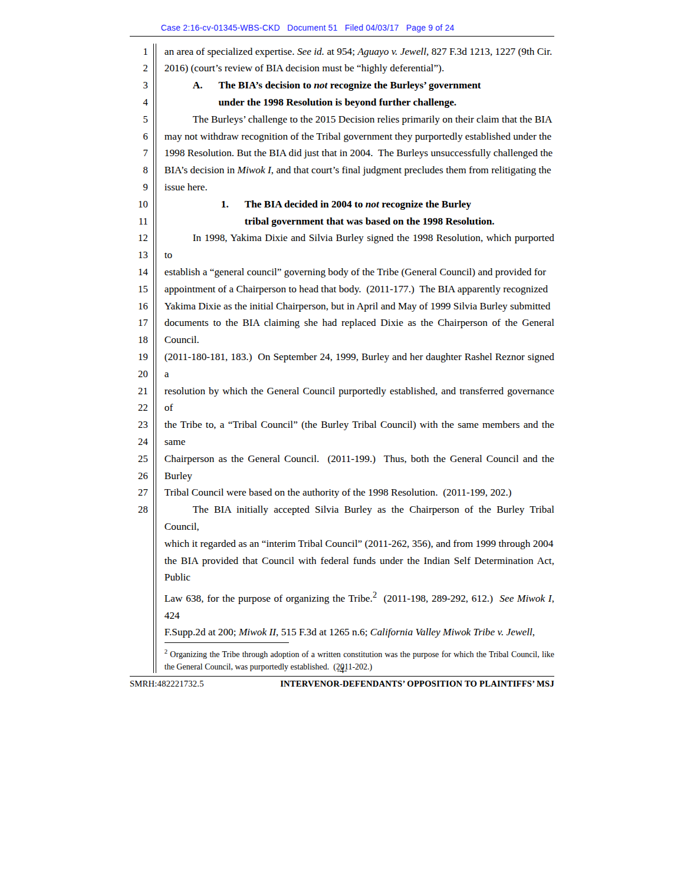Case 2:16-cv-01345-WBS-CKD Document 51 Filed 04/03/17 Page 9 of 24
1
2
3
4
5
6
7
8
9
10
11
12
13
14
15
16
17
18
19
20
21
22
23
24
25
26
27
28
an area of specialized expertise. See id. at 954; Aguayo v. Jewell, 827 F.3d 1213, 1227 (9th Cir.
2016) (court’s review of BIA decision must be “highly deferential”).
A. The BIA’s decision to not recognize the Burleys’ government
under the 1998 Resolution is beyond further challenge.
The Burleys’ challenge to the 2015 Decision relies primarily on their claim that the BIA
may not withdraw recognition of the Tribal government they purportedly established under the
1998 Resolution. But the BIA did just that in 2004. The Burleys unsuccessfully challenged the
BIA’s decision in Miwok I, and that court’s final judgment precludes them from relitigating the
issue here.
1. The BIA decided in 2004 to not recognize the Burley
tribal government that was based on the 1998 Resolution.
In 1998, Yakima Dixie and Silvia Burley signed the 1998 Resolution, which purported to
establish a “general council” governing body of the Tribe (General Council) and provided for
appointment of a Chairperson to head that body. (2011-177.) The BIA apparently recognized
Yakima Dixie as the initial Chairperson, but in April and May of 1999 Silvia Burley submitted
documents to the BIA claiming she had replaced Dixie as the Chairperson of the General Council.
(2011-180-181, 183.) On September 24, 1999, Burley and her daughter Rashel Reznor signed a
resolution by which the General Council purportedly established, and transferred governance of
the Tribe to, a “Tribal Council” (the Burley Tribal Council) with the same members and the same
Chairperson as the General Council. (2011-199.) Thus, both the General Council and the Burley
Tribal Council were based on the authority of the 1998 Resolution. (2011-199, 202.)
The BIA initially accepted Silvia Burley as the Chairperson of the Burley Tribal Council,
which it regarded as an “interim Tribal Council” (2011-262, 356), and from 1999 through 2004
the BIA provided that Council with federal funds under the Indian Self Determination Act, Public
Law 638, for the purpose of organizing the Tribe.2 (2011-198, 289-292, 612.) See Miwok I, 424
F.Supp.2d at 200; Miwok II, 515 F.3d at 1265 n.6; California Valley Miwok Tribe v. Jewell,
2 Organizing the Tribe through adoption of a written constitution was the purpose for which the Tribal Council, like the General Council, was purportedly established. (2011-202.)
SMRH:482221732.5
INTERVENOR-DEFENDANTS’ OPPOSITION TO PLAINTIFFS’ MSJ
-4-